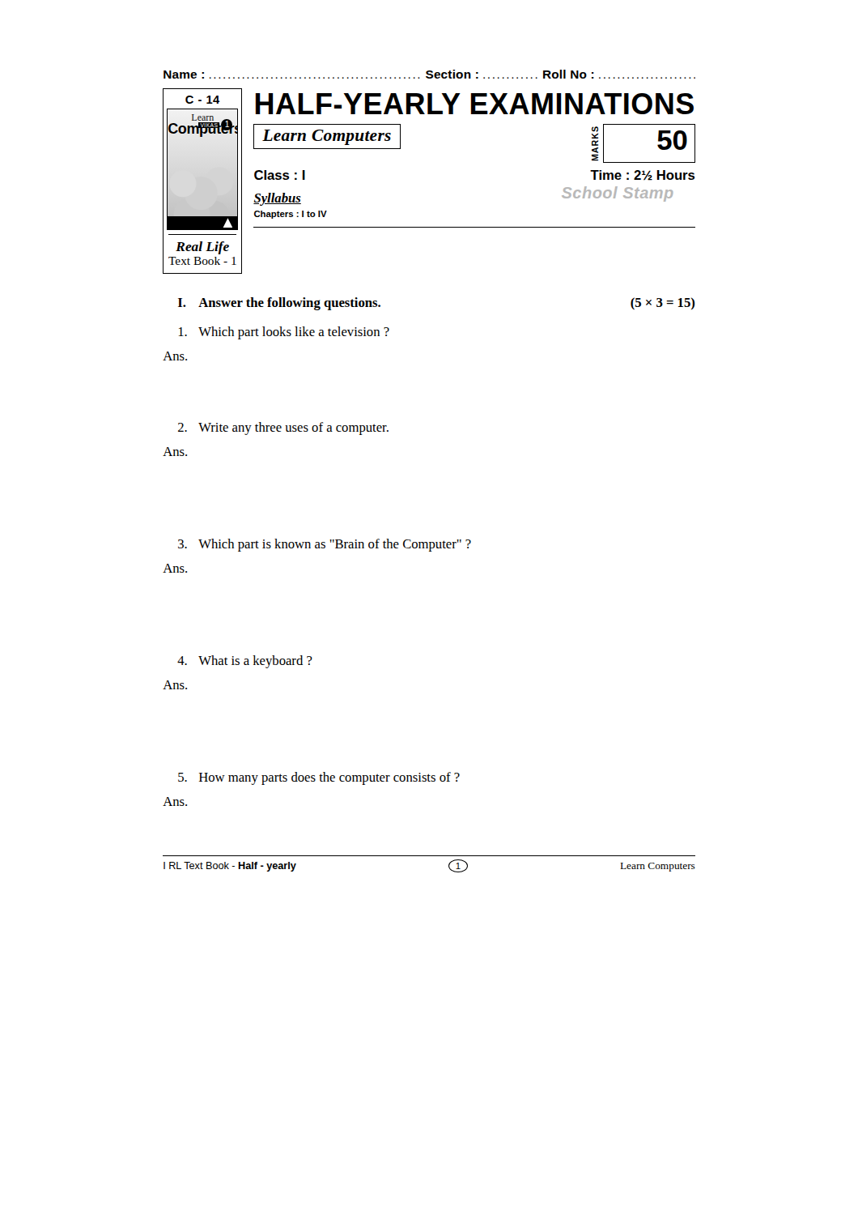Name : ........................................................................... Section : .............. Roll No : ..........................
C - 14
Learn
Computers
VIKAS
1
Real Life
Text Book - 1
HALF-YEARLY EXAMINATIONS
Learn Computers
MARKS
50
Class : I
Time : 2½ Hours
Syllabus
Chapters : I to IV
School Stamp
I. Answer the following questions. (5 × 3 = 15)
1. Which part looks like a television ?
Ans.
2. Write any three uses of a computer.
Ans.
3. Which part is known as "Brain of the Computer" ?
Ans.
4. What is a keyboard ?
Ans.
5. How many parts does the computer consists of ?
Ans.
I RL Text Book - Half - yearly
1
Learn Computers